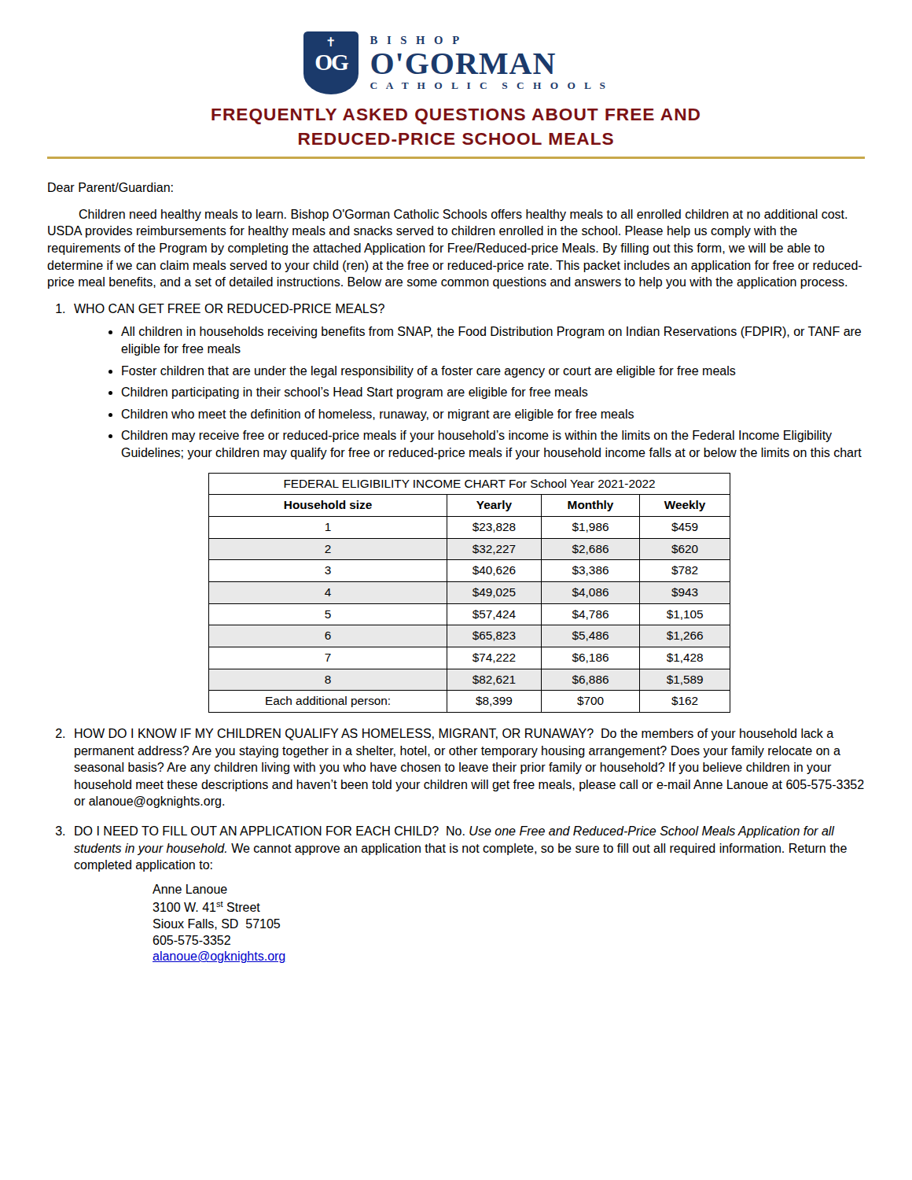✝ OG
B I S H O P
O'GORMAN
C A T H O L I C S C H O O L S
FREQUENTLY ASKED QUESTIONS ABOUT FREE AND
REDUCED-PRICE SCHOOL MEALS
Dear Parent/Guardian:
Children need healthy meals to learn. Bishop O'Gorman Catholic Schools offers healthy meals to all enrolled children at no additional cost. USDA provides reimbursements for healthy meals and snacks served to children enrolled in the school. Please help us comply with the requirements of the Program by completing the attached Application for Free/Reduced-price Meals. By filling out this form, we will be able to determine if we can claim meals served to your child (ren) at the free or reduced-price rate. This packet includes an application for free or reduced-price meal benefits, and a set of detailed instructions. Below are some common questions and answers to help you with the application process.
Who can get free or reduced-price meals?
All children in households receiving benefits from SNAP, the Food Distribution Program on Indian Reservations (FDPIR), or TANF are eligible for free meals
Foster children that are under the legal responsibility of a foster care agency or court are eligible for free meals
Children participating in their school’s Head Start program are eligible for free meals
Children who meet the definition of homeless, runaway, or migrant are eligible for free meals
Children may receive free or reduced-price meals if your household’s income is within the limits on the Federal Income Eligibility Guidelines; your children may qualify for free or reduced-price meals if your household income falls at or below the limits on this chart
FEDERAL ELIGIBILITY INCOME CHART For School Year 2021-2022
| Household size | Yearly | Monthly | Weekly |
| --- | --- | --- | --- |
| 1 | $23,828 | $1,986 | $459 |
| 2 | $32,227 | $2,686 | $620 |
| 3 | $40,626 | $3,386 | $782 |
| 4 | $49,025 | $4,086 | $943 |
| 5 | $57,424 | $4,786 | $1,105 |
| 6 | $65,823 | $5,486 | $1,266 |
| 7 | $74,222 | $6,186 | $1,428 |
| 8 | $82,621 | $6,886 | $1,589 |
| Each additional person: | $8,399 | $700 | $162 |
How do I know if my children qualify as homeless, migrant, or runaway? Do the members of your household lack a permanent address? Are you staying together in a shelter, hotel, or other temporary housing arrangement? Does your family relocate on a seasonal basis? Are any children living with you who have chosen to leave their prior family or household? If you believe children in your household meet these descriptions and haven’t been told your children will get free meals, please call or e-mail Anne Lanoue at 605-575-3352 or alanoue@ogknights.org.
Do I need to fill out an application for each child? No. Use one Free and Reduced-Price School Meals Application for all students in your household. We cannot approve an application that is not complete, so be sure to fill out all required information. Return the completed application to:
Anne Lanoue
3100 W. 41st Street
Sioux Falls, SD 57105
605-575-3352
alanoue@ogknights.org